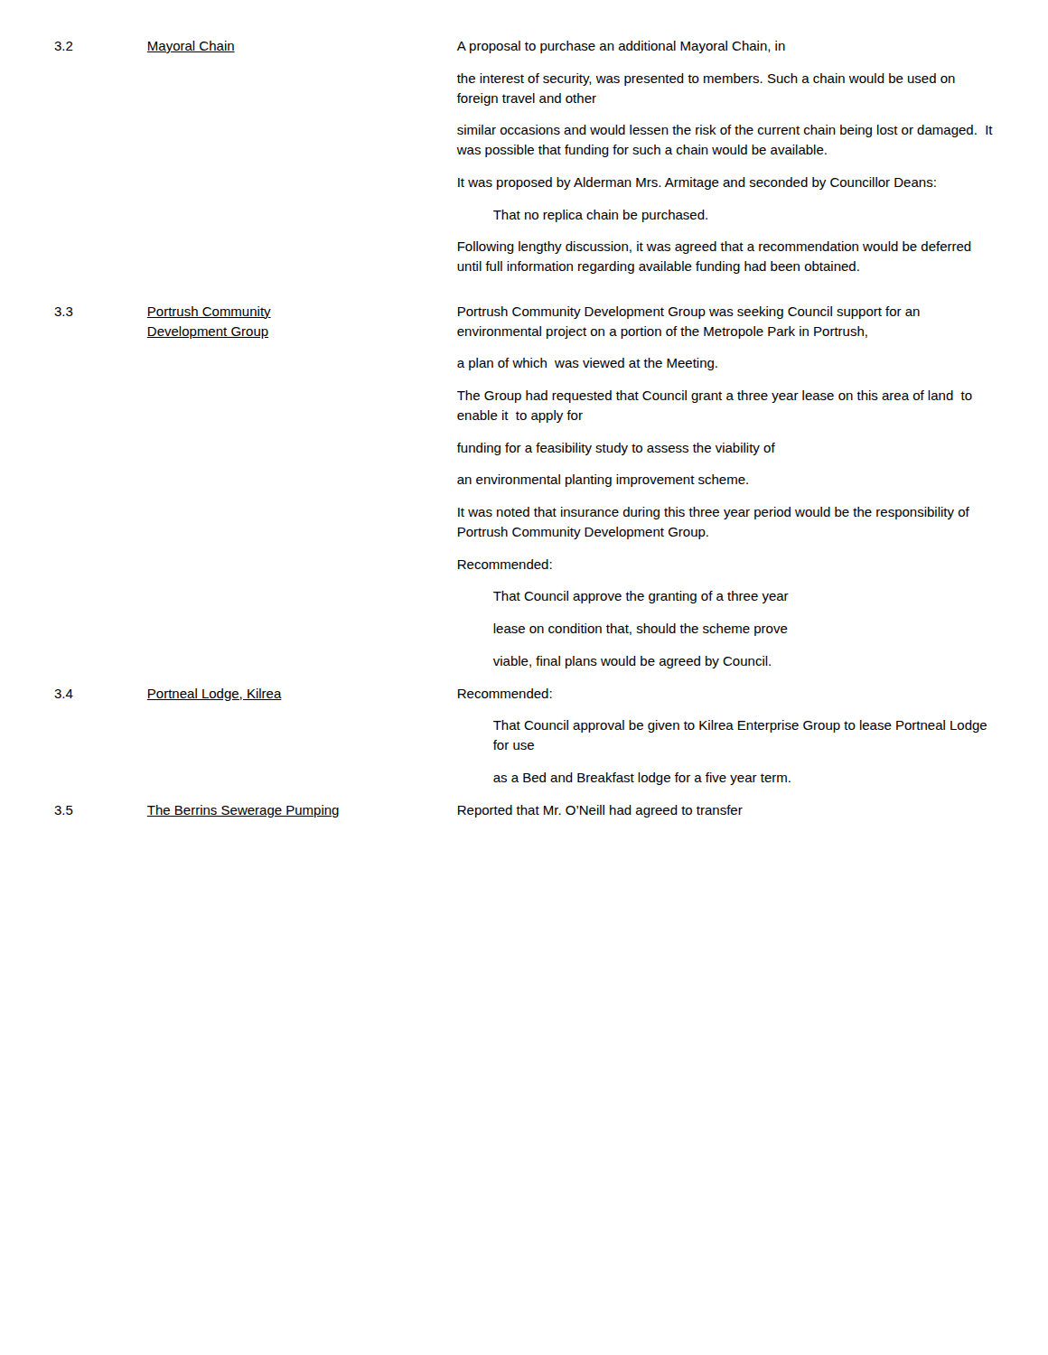| 3.2 | Mayoral Chain | A proposal to purchase an additional Mayoral Chain, in the interest of security, was presented to members. Such a chain would be used on foreign travel and other similar occasions and would lessen the risk of the current chain being lost or damaged. It was possible that funding for such a chain would be available. It was proposed by Alderman Mrs. Armitage and seconded by Councillor Deans: That no replica chain be purchased. Following lengthy discussion, it was agreed that a recommendation would be deferred until full information regarding available funding had been obtained. |
| 3.3 | Portrush Community Development Group | Portrush Community Development Group was seeking Council support for an environmental project on a portion of the Metropole Park in Portrush, a plan of which was viewed at the Meeting. The Group had requested that Council grant a three year lease on this area of land to enable it to apply for funding for a feasibility study to assess the viability of an environmental planting improvement scheme. It was noted that insurance during this three year period would be the responsibility of Portrush Community Development Group. Recommended: That Council approve the granting of a three year lease on condition that, should the scheme prove viable, final plans would be agreed by Council. |
| 3.4 | Portneal Lodge, Kilrea | Recommended: That Council approval be given to Kilrea Enterprise Group to lease Portneal Lodge for use as a Bed and Breakfast lodge for a five year term. |
| 3.5 | The Berrins Sewerage Pumping | Reported that Mr. O’Neill had agreed to transfer |